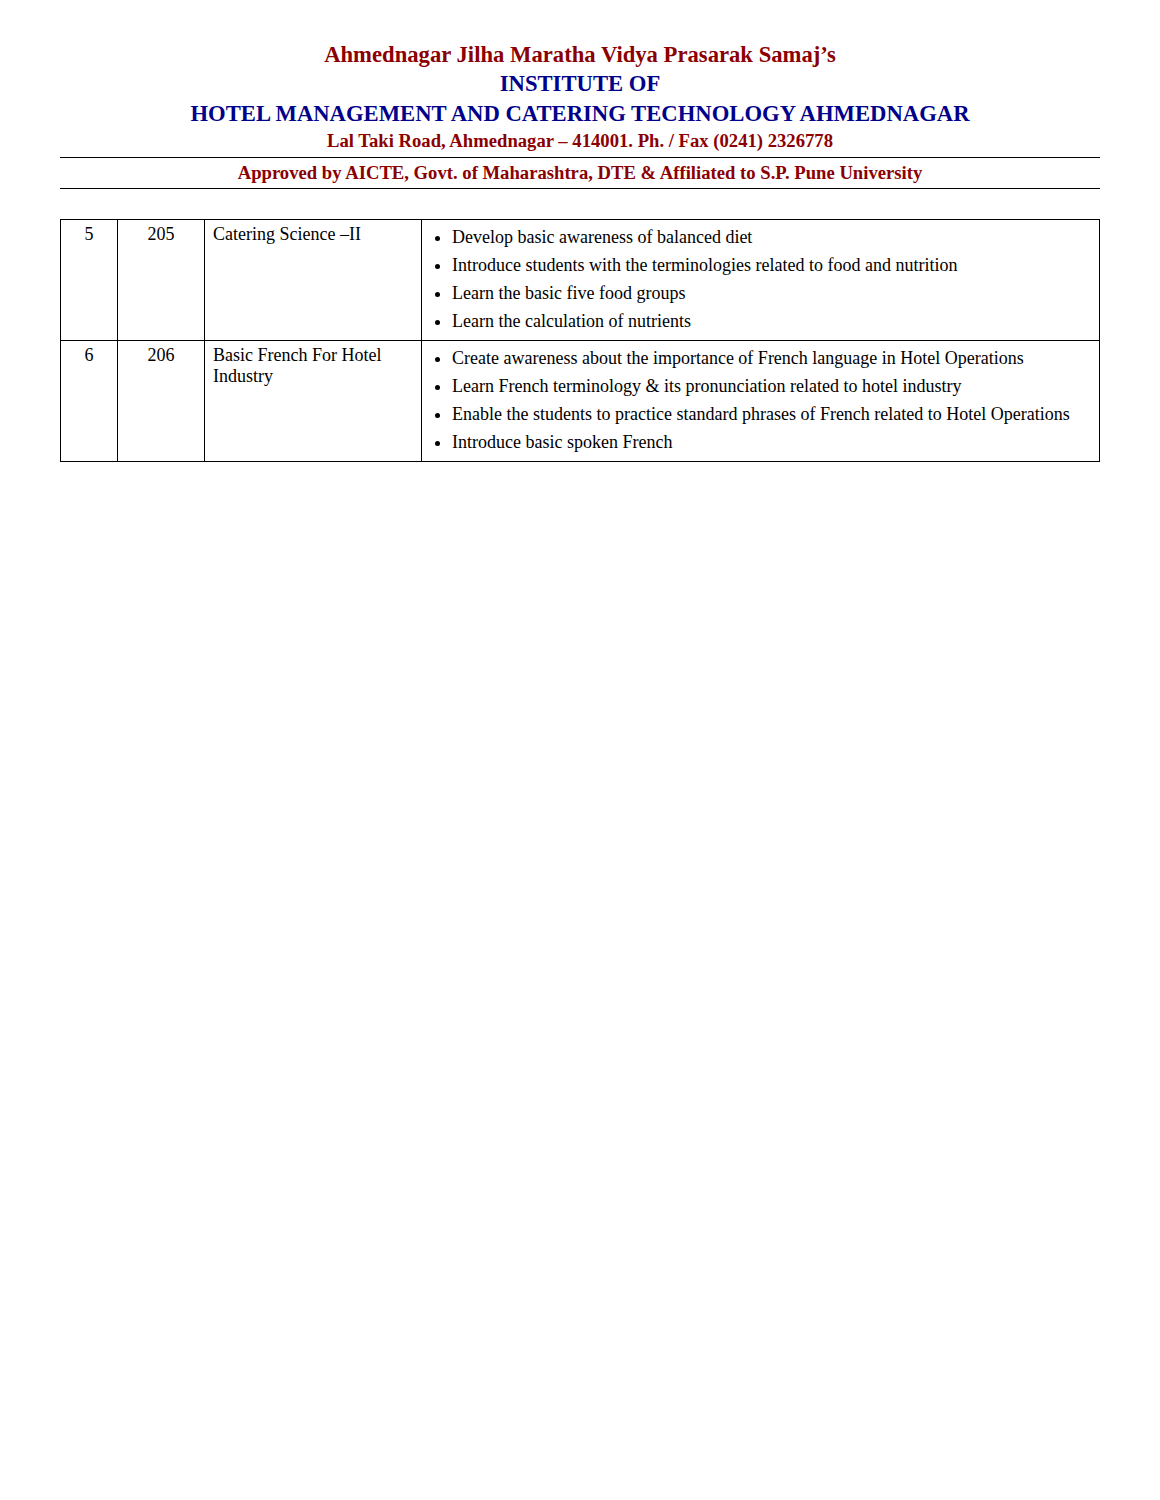Ahmednagar Jilha Maratha Vidya Prasarak Samaj’s
INSTITUTE OF
HOTEL MANAGEMENT AND CATERING TECHNOLOGY AHMEDNAGAR
Lal Taki Road, Ahmednagar – 414001. Ph. / Fax (0241) 2326778
Approved by AICTE, Govt. of Maharashtra, DTE & Affiliated to S.P. Pune University
| 5 | 205 | Catering Science –II | Develop basic awareness of balanced diet Introduce students with the terminologies related to food and nutrition Learn the basic five food groups Learn the calculation of nutrients |
| 6 | 206 | Basic French For Hotel Industry | Create awareness about the importance of French language in Hotel Operations Learn French terminology & its pronunciation related to hotel industry Enable the students to practice standard phrases of French related to Hotel Operations Introduce basic spoken French |